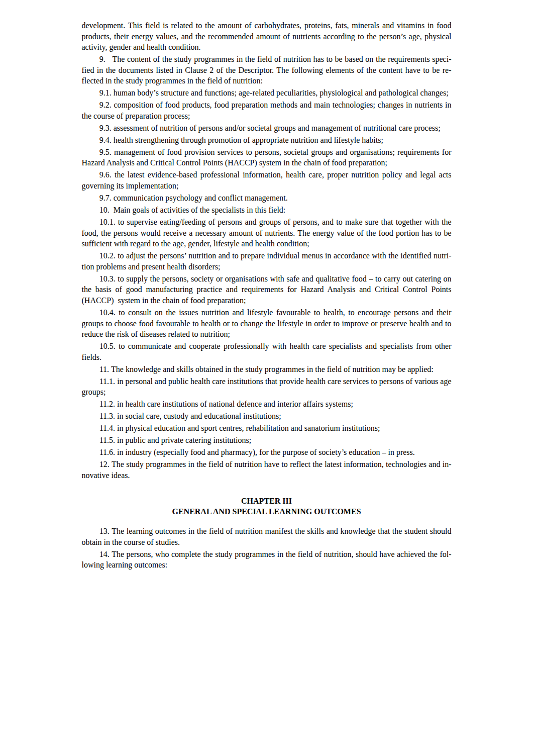development. This field is related to the amount of carbohydrates, proteins, fats, minerals and vitamins in food products, their energy values, and the recommended amount of nutrients according to the person’s age, physical activity, gender and health condition.
9. The content of the study programmes in the field of nutrition has to be based on the requirements specified in the documents listed in Clause 2 of the Descriptor. The following elements of the content have to be reflected in the study programmes in the field of nutrition:
9.1. human body’s structure and functions; age-related peculiarities, physiological and pathological changes;
9.2. composition of food products, food preparation methods and main technologies; changes in nutrients in the course of preparation process;
9.3. assessment of nutrition of persons and/or societal groups and management of nutritional care process;
9.4. health strengthening through promotion of appropriate nutrition and lifestyle habits;
9.5. management of food provision services to persons, societal groups and organisations; requirements for Hazard Analysis and Critical Control Points (HACCP) system in the chain of food preparation;
9.6. the latest evidence-based professional information, health care, proper nutrition policy and legal acts governing its implementation;
9.7. communication psychology and conflict management.
10. Main goals of activities of the specialists in this field:
10.1. to supervise eating/feeding of persons and groups of persons, and to make sure that together with the food, the persons would receive a necessary amount of nutrients. The energy value of the food portion has to be sufficient with regard to the age, gender, lifestyle and health condition;
10.2. to adjust the persons’ nutrition and to prepare individual menus in accordance with the identified nutrition problems and present health disorders;
10.3. to supply the persons, society or organisations with safe and qualitative food – to carry out catering on the basis of good manufacturing practice and requirements for Hazard Analysis and Critical Control Points (HACCP) system in the chain of food preparation;
10.4. to consult on the issues nutrition and lifestyle favourable to health, to encourage persons and their groups to choose food favourable to health or to change the lifestyle in order to improve or preserve health and to reduce the risk of diseases related to nutrition;
10.5. to communicate and cooperate professionally with health care specialists and specialists from other fields.
11. The knowledge and skills obtained in the study programmes in the field of nutrition may be applied:
11.1. in personal and public health care institutions that provide health care services to persons of various age groups;
11.2. in health care institutions of national defence and interior affairs systems;
11.3. in social care, custody and educational institutions;
11.4. in physical education and sport centres, rehabilitation and sanatorium institutions;
11.5. in public and private catering institutions;
11.6. in industry (especially food and pharmacy), for the purpose of society’s education – in press.
12. The study programmes in the field of nutrition have to reflect the latest information, technologies and innovative ideas.
Chapter III General and special learning outcomes
13. The learning outcomes in the field of nutrition manifest the skills and knowledge that the student should obtain in the course of studies.
14. The persons, who complete the study programmes in the field of nutrition, should have achieved the following learning outcomes: